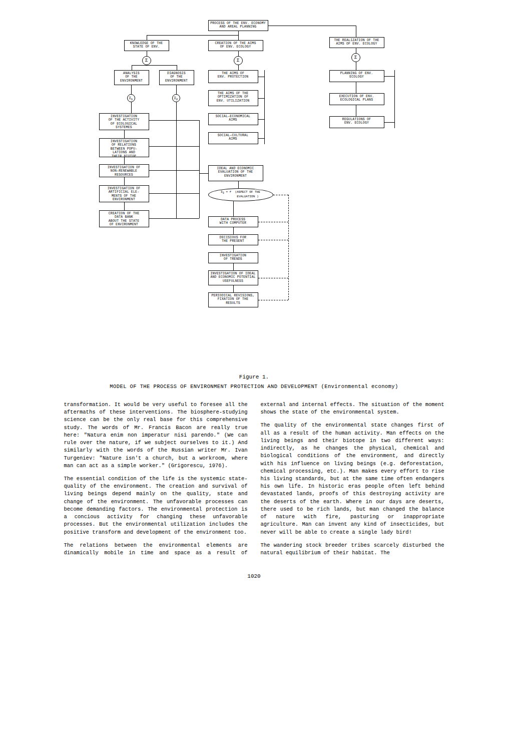PROCESS OF THE ENV. ECONOMY
AND AREAL PLANNING
KNOWLEDGE OF THE
STATE OF ENV.
CREATION OF THE AIMS
OF ENV. ECOLOGY
THE REALIZATION OF THE
AIMS OF ENV. ECOLOGY
Σ
Σ
Σ
ANALYSIS
OF THE
ENVIRONMENT
DIAGNOSIS
OF THE
ENVIRONMENT
Σ1
Σ2
THE AIMS OF
ENV. PROTECTION
THE AIMS OF THE
OPTIMIZATION OF
ENV. UTILIZATION
SOCIAL–ECONOMICAL
AIMS
SOCIAL–CULTURAL
AIMS
PLANNING OF ENV.
ECOLOGY
EXECUTION OF ENV.
ECOLOGICAL PLANS
REGULATIONS OF
ENV. ECOLOGY
INVESTIGATION
OF THE ACTIVITY
OF ECOLOGICAL
SYSTEMES
INVESTIGATION
OF RELATIONS
BETWEEN POPU-
LATIONS AND
THEIR BIOTOP
INVESTIGATION OF
NON–RENEWABLE
RESOURCES
INVESTIGATION OF
ARTIFICIAL ELE-
MENTS OF THE
ENVIRONMENT
CREATION OF THE
DATA BANK
ABOUT THE STATE
OF ENVIRONMENT
IDEAL AND ECONOMIC
EVALUATION OF THE
ENVIRONMENT
Σ3 = f (ASPECT OF THE
EVALUATION )
DATA PROCESS
WITH COMPUTER
DECISIOUS FOR
THE PRESENT
INVESTIGATION
OF TRENDS
INVESTIGATION OF IDEAL
AND ECONOMIC POTENTIAL
USEFULNESS
PERIODICAL REVISIONS,
FIXATION OF THE
RESULTS
Figure 1.
MODEL OF THE PROCESS OF ENVIRONMENT PROTECTION AND DEVELOPMENT (Environmental economy)
transformation. It would be very useful to foresee all the aftermaths of these interventions. The biosphere-studying science can be the only real base for this comprehensive study. The words of Mr. Francis Bacon are really true here: "Natura enim non imperatur nisi parendo." (We can rule over the nature, if we subject ourselves to it.) And similarly with the words of the Russian writer Mr. Ivan Turgeniev: "Nature isn't a church, but a workroom, where man can act as a simple worker." (Grigorescu, 1976).
The essential condition of the life is the systemic state-quality of the environment. The creation and survival of living beings depend mainly on the quality, state and change of the environment. The unfavorable processes can become demanding factors. The environmental protection is a concious activity for changing these unfavorable processes. But the environmental utilization includes the positive transform and development of the environment too.
The relations between the environmental elements are dinamically mobile in time and space as a result of external and internal effects. The situation of the moment shows the state of the environmental system.
The quality of the environmental state changes first of all as a result of the human activity. Man effects on the living beings and their biotope in two different ways: indirectly, as he changes the physical, chemical and biological conditions of the environment, and directly with his influence on living beings (e.g. deforestation, chemical processing, etc.). Man makes every effort to rise his living standards, but at the same time often endangers his own life. In historic eras people often left behind devastated lands, proofs of this destroying activity are the deserts of the earth. Where in our days are deserts, there used to be rich lands, but man changed the balance of nature with fire, pasturing or inappropriate agriculture. Man can invent any kind of insecticides, but never will be able to create a single lady bird!
The wandering stock breeder tribes scarcely disturbed the natural equilibrium of their habitat. The
1020